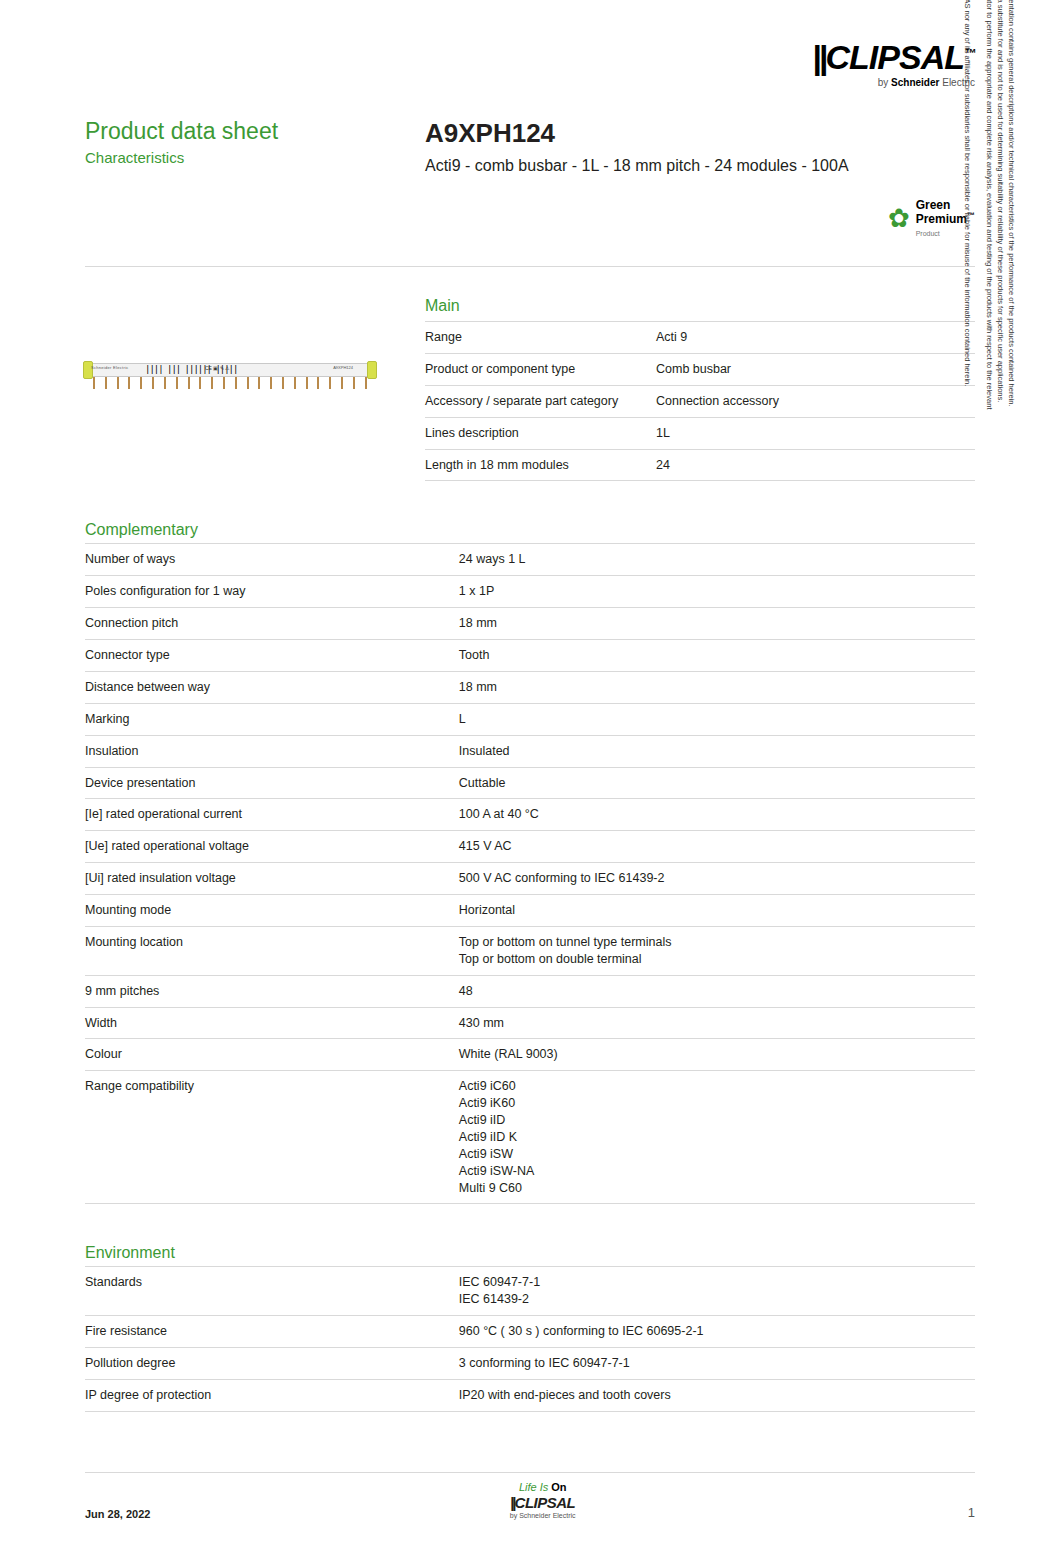||CLIPSAL™
by Schneider Electric
Product data sheet
Characteristics
A9XPH124
Acti9 - comb busbar - 1L - 18 mm pitch - 24 modules - 100A
✿ Green
Premium™
Product
Schneider Electric
|||| ||| |||||| |||||
CE ▣ ✎ ⚠
A9XPH124
Main
| Range | Acti 9 |
| Product or component type | Comb busbar |
| Accessory / separate part category | Connection accessory |
| Lines description | 1L |
| Length in 18 mm modules | 24 |
Complementary
| Number of ways | 24 ways 1 L |
| Poles configuration for 1 way | 1 x 1P |
| Connection pitch | 18 mm |
| Connector type | Tooth |
| Distance between way | 18 mm |
| Marking | L |
| Insulation | Insulated |
| Device presentation | Cuttable |
| [Ie] rated operational current | 100 A at 40 °C |
| [Ue] rated operational voltage | 415 V AC |
| [Ui] rated insulation voltage | 500 V AC conforming to IEC 61439-2 |
| Mounting mode | Horizontal |
| Mounting location | Top or bottom on tunnel type terminals Top or bottom on double terminal |
| 9 mm pitches | 48 |
| Width | 430 mm |
| Colour | White (RAL 9003) |
| Range compatibility | Acti9 iC60 Acti9 iK60 Acti9 iID Acti9 iID K Acti9 iSW Acti9 iSW-NA Multi 9 C60 |
Environment
| Standards | IEC 60947-7-1 IEC 61439-2 |
| Fire resistance | 960 °C ( 30 s ) conforming to IEC 60695-2-1 |
| Pollution degree | 3 conforming to IEC 60947-7-1 |
| IP degree of protection | IP20 with end-pieces and tooth covers |
The information provided in this documentation contains general descriptions and/or technical characteristics of the performance of the products contained herein.
This documentation is not intended as a substitute for and is not to be used for determining suitability or reliability of these products for specific user applications.
It is the duty of any such user or integrator to perform the appropriate and complete risk analysis, evaluation and testing of the products with respect to the relevant specific application or use thereof.
Neither Schneider Electric Industries SAS nor any of its affiliates or subsidiaries shall be responsible or liable for misuse of the information contained herein.
Jun 28, 2022
Life Is On
||CLIPSAL
by Schneider Electric
1